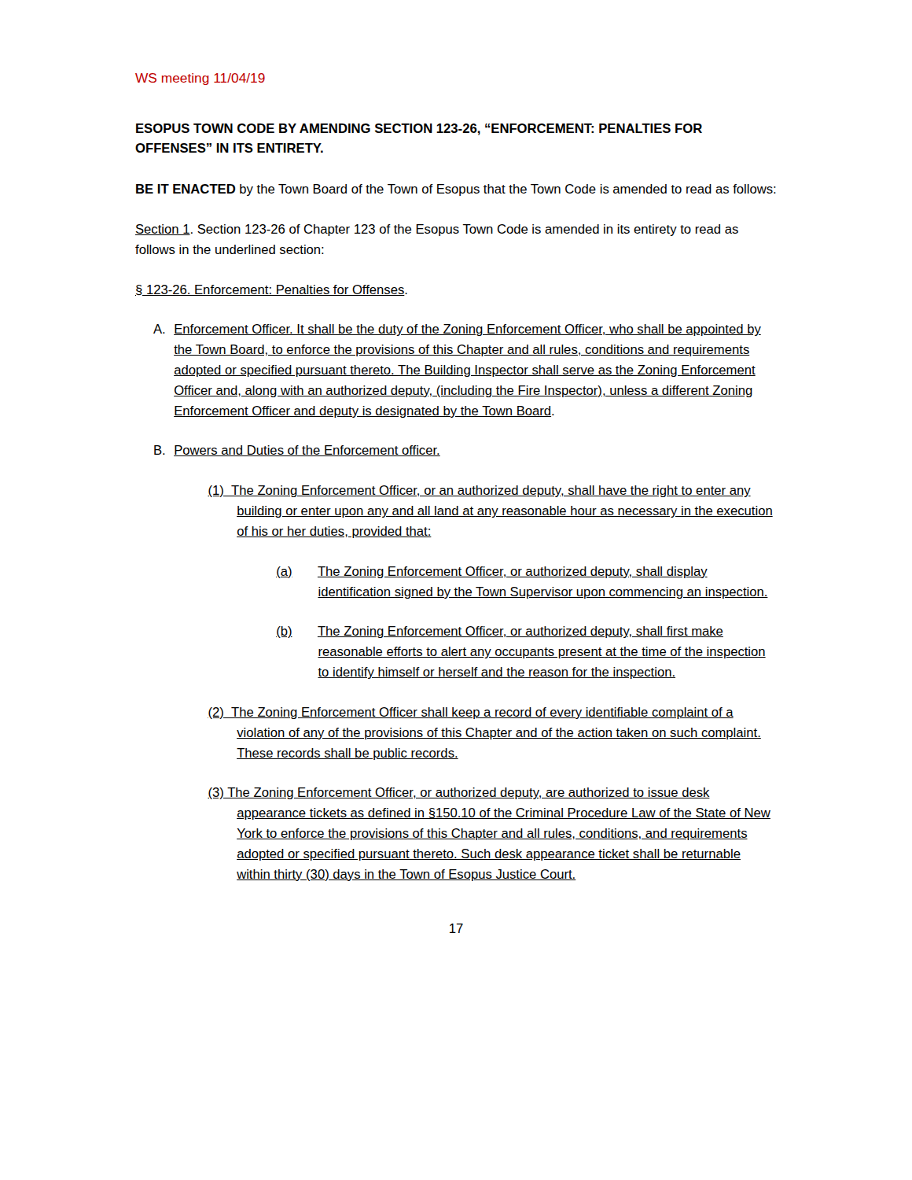WS meeting 11/04/19
ESOPUS TOWN CODE BY AMENDING SECTION 123-26, “ENFORCEMENT: PENALTIES FOR OFFENSES” IN ITS ENTIRETY.
BE IT ENACTED by the Town Board of the Town of Esopus that the Town Code is amended to read as follows:
Section 1. Section 123-26 of Chapter 123 of the Esopus Town Code is amended in its entirety to read as follows in the underlined section:
§ 123-26. Enforcement: Penalties for Offenses.
Enforcement Officer. It shall be the duty of the Zoning Enforcement Officer, who shall be appointed by the Town Board, to enforce the provisions of this Chapter and all rules, conditions and requirements adopted or specified pursuant thereto. The Building Inspector shall serve as the Zoning Enforcement Officer and, along with an authorized deputy, (including the Fire Inspector), unless a different Zoning Enforcement Officer and deputy is designated by the Town Board.
Powers and Duties of the Enforcement officer.
(1) The Zoning Enforcement Officer, or an authorized deputy, shall have the right to enter any building or enter upon any and all land at any reasonable hour as necessary in the execution of his or her duties, provided that:
(a) The Zoning Enforcement Officer, or authorized deputy, shall display identification signed by the Town Supervisor upon commencing an inspection.
(b) The Zoning Enforcement Officer, or authorized deputy, shall first make reasonable efforts to alert any occupants present at the time of the inspection to identify himself or herself and the reason for the inspection.
(2) The Zoning Enforcement Officer shall keep a record of every identifiable complaint of a violation of any of the provisions of this Chapter and of the action taken on such complaint. These records shall be public records.
(3) The Zoning Enforcement Officer, or authorized deputy, are authorized to issue desk appearance tickets as defined in §150.10 of the Criminal Procedure Law of the State of New York to enforce the provisions of this Chapter and all rules, conditions, and requirements adopted or specified pursuant thereto. Such desk appearance ticket shall be returnable within thirty (30) days in the Town of Esopus Justice Court.
17